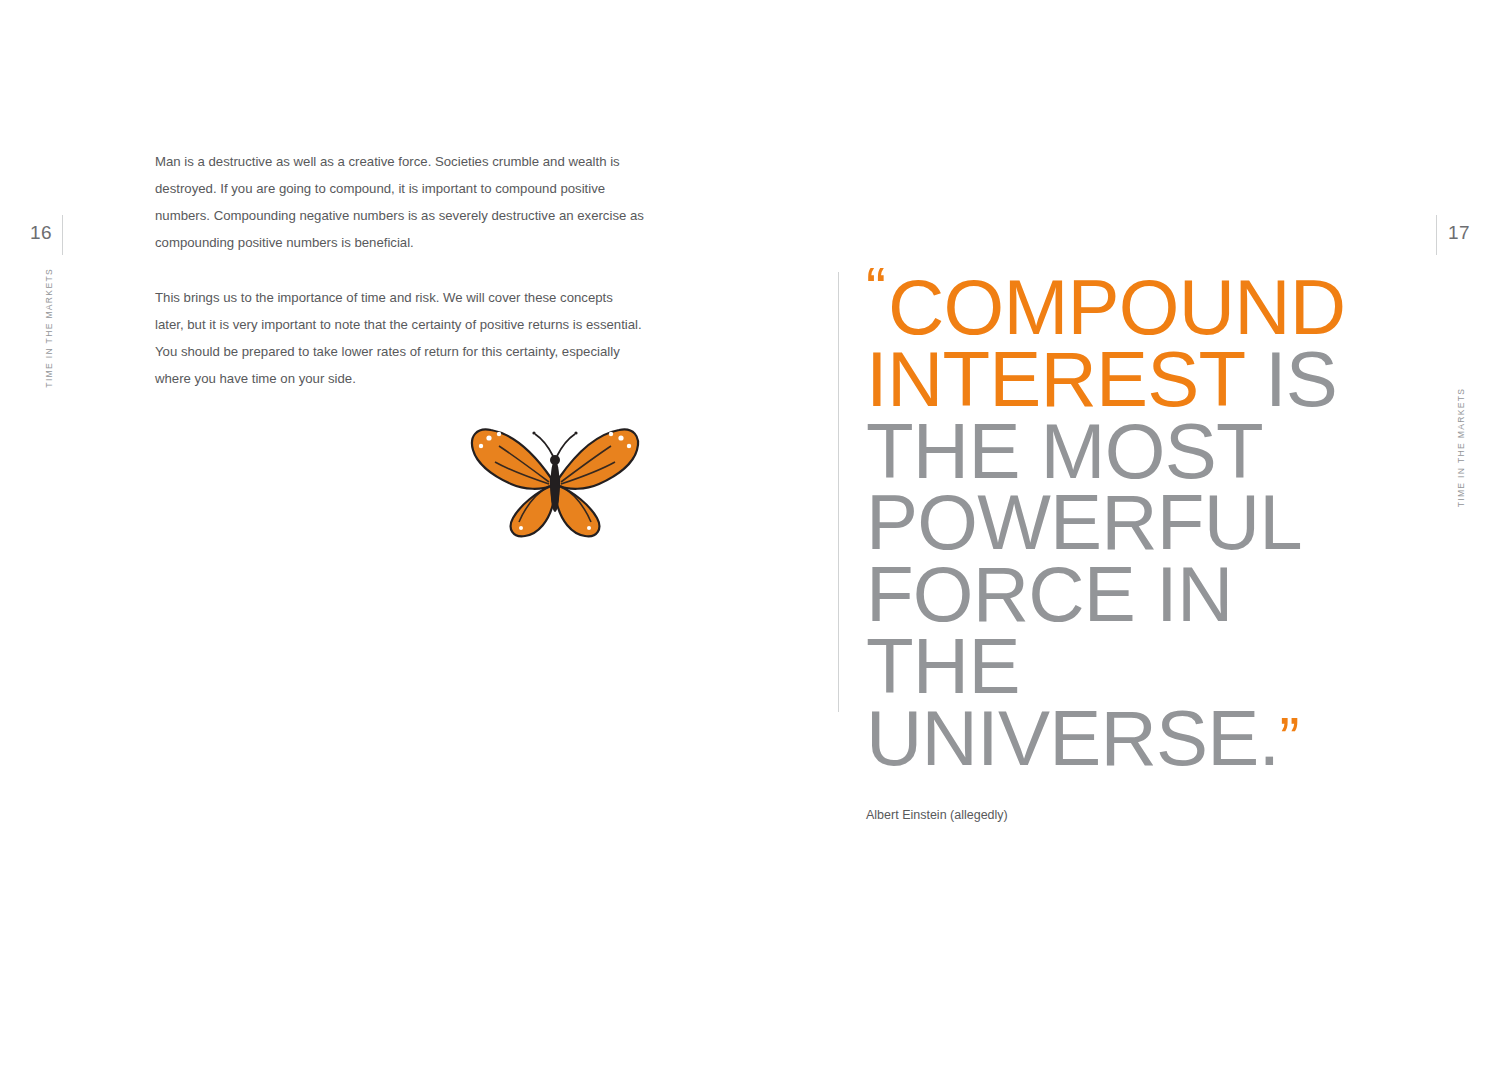16
TIME IN THE MARKETS
Man is a destructive as well as a creative force. Societies crumble and wealth is destroyed. If you are going to compound, it is important to compound positive numbers. Compounding negative numbers is as severely destructive an exercise as compounding positive numbers is beneficial.
This brings us to the importance of time and risk. We will cover these concepts later, but it is very important to note that the certainty of positive returns is essential. You should be prepared to take lower rates of return for this certainty, especially where you have time on your side.
17
TIME IN THE MARKETS
“COMPOUND INTEREST IS THE MOST POWERFUL FORCE IN THE UNIVERSE.”
Albert Einstein (allegedly)